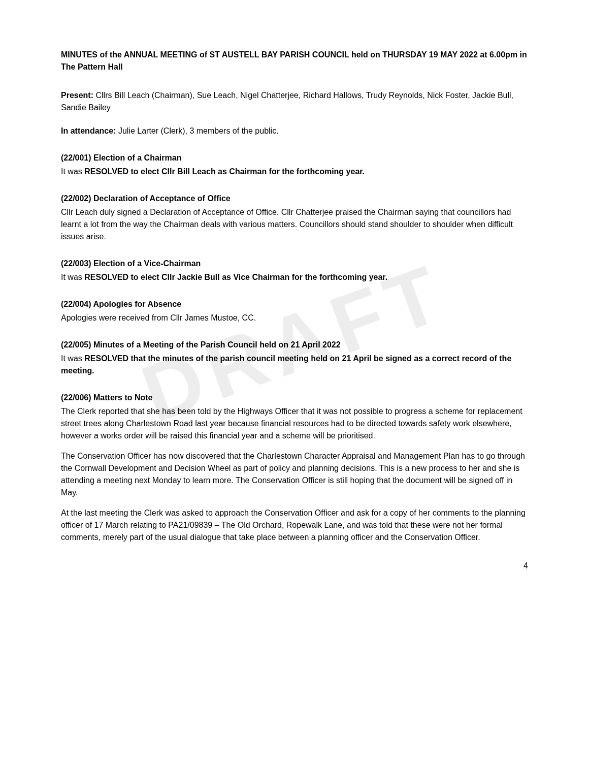DRAFT
MINUTES of the ANNUAL MEETING of ST AUSTELL BAY PARISH COUNCIL held on THURSDAY 19 MAY 2022 at 6.00pm in The Pattern Hall
Present: Cllrs Bill Leach (Chairman), Sue Leach, Nigel Chatterjee, Richard Hallows, Trudy Reynolds, Nick Foster, Jackie Bull, Sandie Bailey
In attendance: Julie Larter (Clerk), 3 members of the public.
(22/001) Election of a Chairman
It was RESOLVED to elect Cllr Bill Leach as Chairman for the forthcoming year.
(22/002) Declaration of Acceptance of Office
Cllr Leach duly signed a Declaration of Acceptance of Office. Cllr Chatterjee praised the Chairman saying that councillors had learnt a lot from the way the Chairman deals with various matters. Councillors should stand shoulder to shoulder when difficult issues arise.
(22/003) Election of a Vice-Chairman
It was RESOLVED to elect Cllr Jackie Bull as Vice Chairman for the forthcoming year.
(22/004) Apologies for Absence
Apologies were received from Cllr James Mustoe, CC.
(22/005) Minutes of a Meeting of the Parish Council held on 21 April 2022
It was RESOLVED that the minutes of the parish council meeting held on 21 April be signed as a correct record of the meeting.
(22/006) Matters to Note
The Clerk reported that she has been told by the Highways Officer that it was not possible to progress a scheme for replacement street trees along Charlestown Road last year because financial resources had to be directed towards safety work elsewhere, however a works order will be raised this financial year and a scheme will be prioritised.
The Conservation Officer has now discovered that the Charlestown Character Appraisal and Management Plan has to go through the Cornwall Development and Decision Wheel as part of policy and planning decisions. This is a new process to her and she is attending a meeting next Monday to learn more. The Conservation Officer is still hoping that the document will be signed off in May.
At the last meeting the Clerk was asked to approach the Conservation Officer and ask for a copy of her comments to the planning officer of 17 March relating to PA21/09839 – The Old Orchard, Ropewalk Lane, and was told that these were not her formal comments, merely part of the usual dialogue that take place between a planning officer and the Conservation Officer.
4